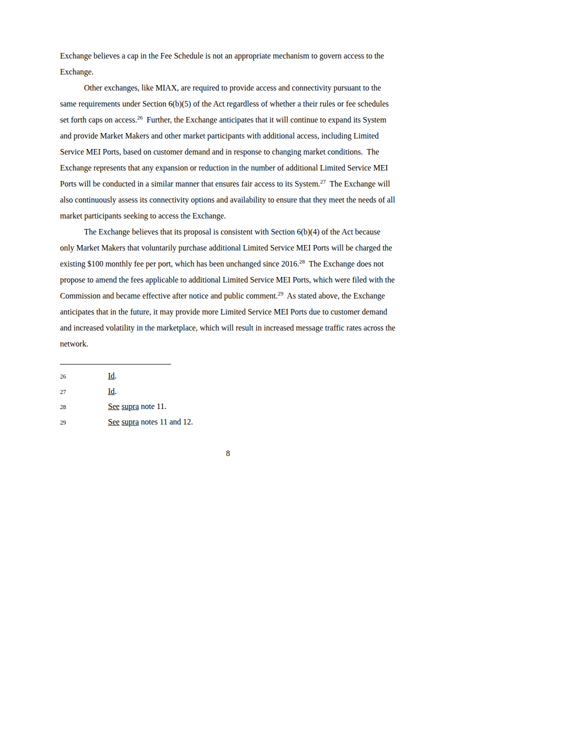Exchange believes a cap in the Fee Schedule is not an appropriate mechanism to govern access to the Exchange.
Other exchanges, like MIAX, are required to provide access and connectivity pursuant to the same requirements under Section 6(b)(5) of the Act regardless of whether a their rules or fee schedules set forth caps on access.26 Further, the Exchange anticipates that it will continue to expand its System and provide Market Makers and other market participants with additional access, including Limited Service MEI Ports, based on customer demand and in response to changing market conditions. The Exchange represents that any expansion or reduction in the number of additional Limited Service MEI Ports will be conducted in a similar manner that ensures fair access to its System.27 The Exchange will also continuously assess its connectivity options and availability to ensure that they meet the needs of all market participants seeking to access the Exchange.
The Exchange believes that its proposal is consistent with Section 6(b)(4) of the Act because only Market Makers that voluntarily purchase additional Limited Service MEI Ports will be charged the existing $100 monthly fee per port, which has been unchanged since 2016.28 The Exchange does not propose to amend the fees applicable to additional Limited Service MEI Ports, which were filed with the Commission and became effective after notice and public comment.29 As stated above, the Exchange anticipates that in the future, it may provide more Limited Service MEI Ports due to customer demand and increased volatility in the marketplace, which will result in increased message traffic rates across the network.
| 26 | Id . |
| 27 | Id . |
| 28 | See supra note 11. |
| 29 | See supra notes 11 and 12. |
8